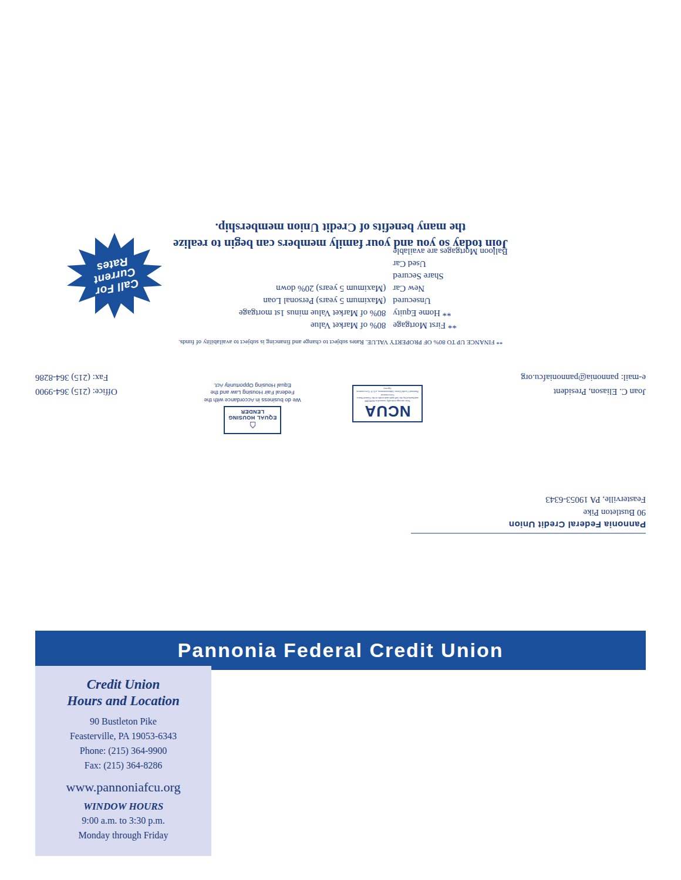Joan C. Eliason, President
e-mail: pannonia@pannoniafcu.org
Office: (215) 364-9900
Fax: (215) 364-8286
NCUA
Your savings federally insured to $100,000
and backed by the full faith and credit of the United States Government
National Credit Union Administration, a U.S. Government Agency
⌂ EQUAL HOUSING
LENDER
We do business in Accordance with the
Federal Fair Housing Law and the
Equal Housing Opportunity Act.
** FINANCE UP TO 80% OF PROPERTY VALUE. Rates subject to change and financing is subject to availability of funds.
| ** First Mortgage | 80% of Market Value | | |
| ** Home Equity | 80% of Market Value minus 1st mortgage | | |
| Unsecured | (Maximum 5 years) Personal Loan | | |
| New Car | (Maximum 5 years) 20% down | | |
| Share Secured | | | |
| Used Car | | | |
| Balloon Mortgages are available | | | |
Join today so you and your family members can begin to realize
the many benefits of Credit Union membership.
Call For
Current
Rates
Pannonia Federal Credit Union
90 Bustleton Pike
Feasterville, PA 19053-6343
Pannonia Federal Credit Union
Credit Union
Hours and Location
90 Bustleton Pike
Feasterville, PA 19053-6343
Phone: (215) 364-9900
Fax: (215) 364-8286
www.pannoniafcu.org
WINDOW HOURS
9:00 a.m. to 3:30 p.m.
Monday through Friday